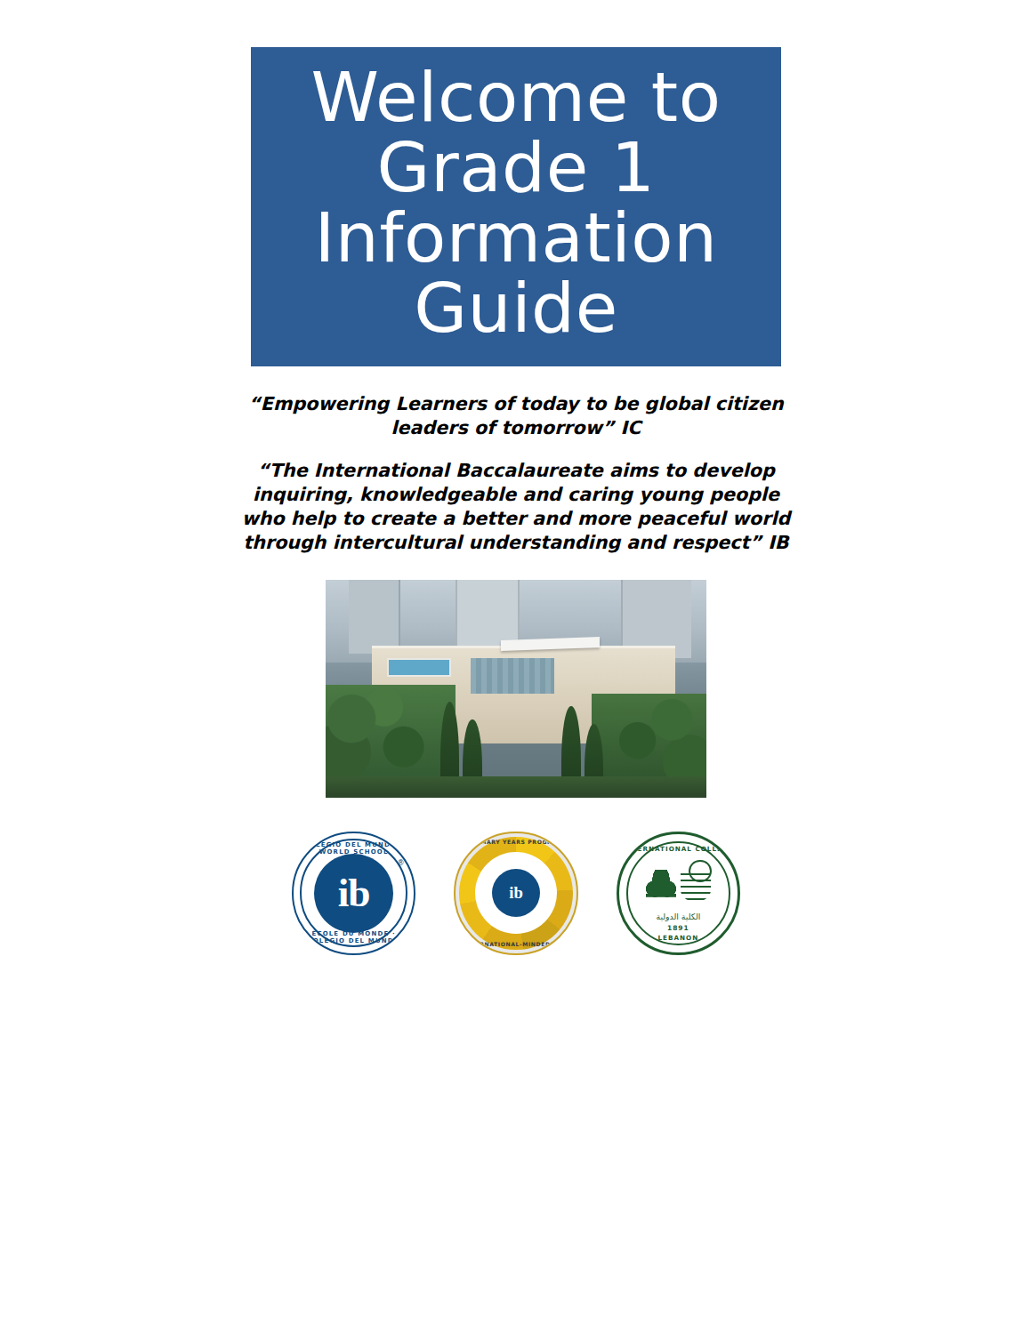Welcome to Grade 1
Information Guide
“Empowering Learners of today to be global citizen leaders of tomorrow” IC
“The International Baccalaureate aims to develop inquiring, knowledgeable and caring young people who help to create a better and more peaceful world through intercultural understanding and respect” IB
Colegio del Mundo · World School
ib
®
École du Monde · Colegio del Mundo
ib
IB Primary Years Programme
International-Mindedness
International College
الكلية الدولية
1891
Lebanon